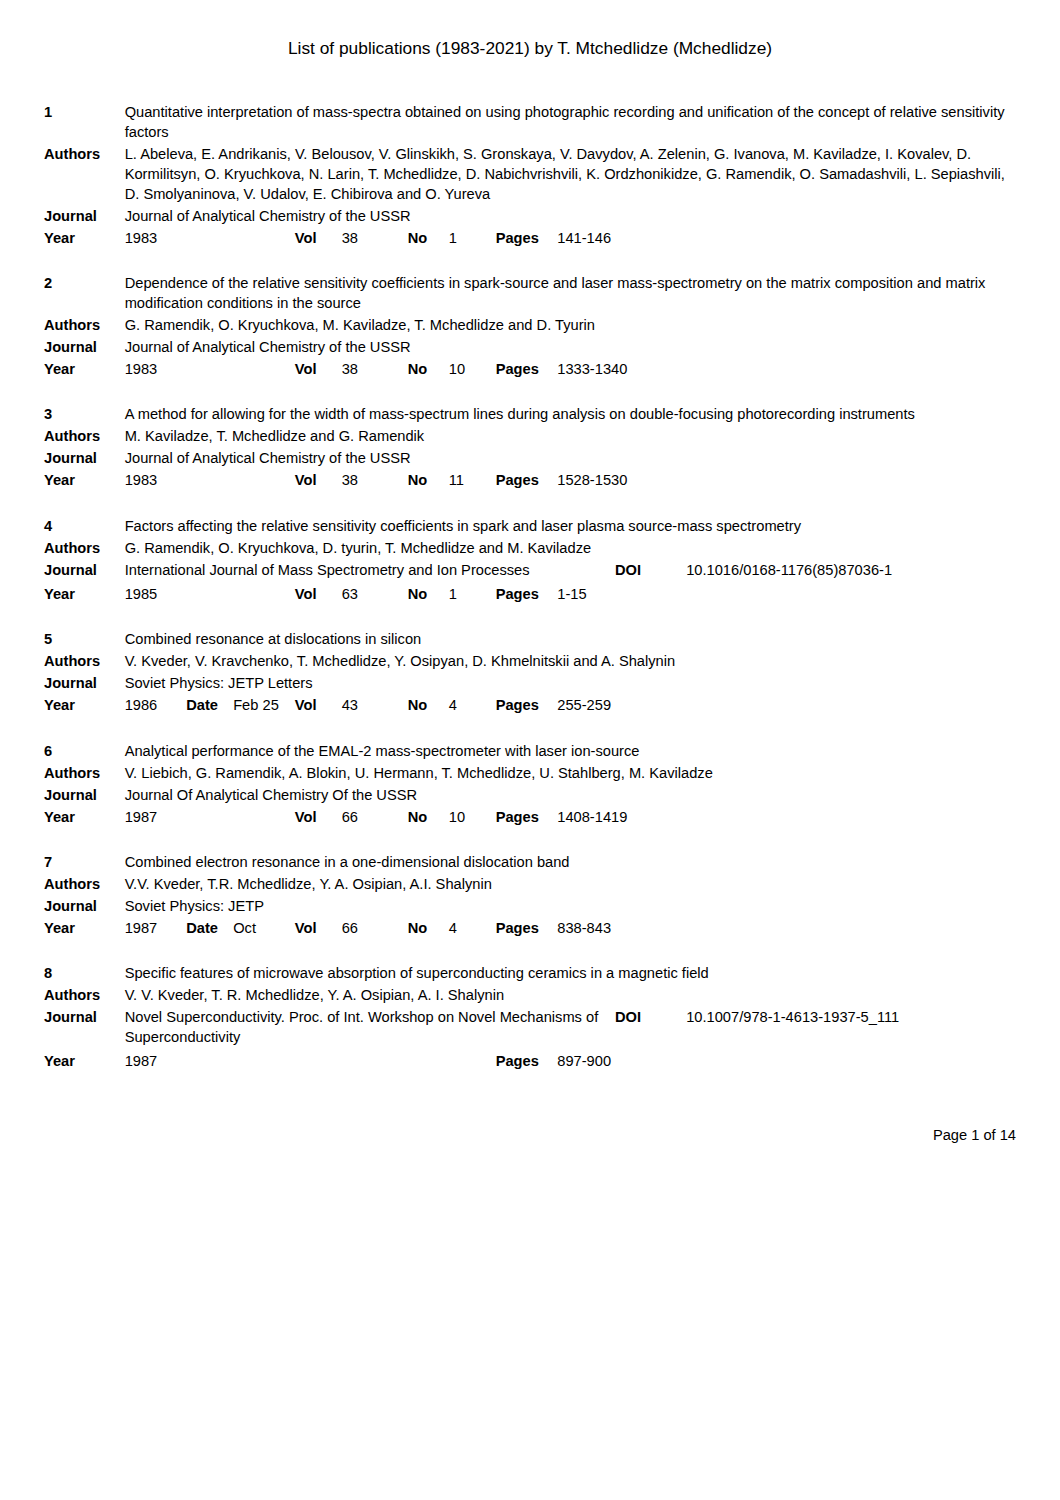List of publications (1983-2021) by T. Mtchedlidze (Mchedlidze)
| 1 | Quantitative interpretation of mass-spectra obtained on using photographic recording and unification of the concept of relative sensitivity factors |
| Authors | L. Abeleva, E. Andrikanis, V. Belousov, V. Glinskikh, S. Gronskaya, V. Davydov, A. Zelenin, G. Ivanova, M. Kaviladze, I. Kovalev, D. Kormilitsyn, O. Kryuchkova, N. Larin, T. Mchedlidze, D. Nabichvrishvili, K. Ordzhonikidze, G. Ramendik, O. Samadashvili, L. Sepiashvili, D. Smolyaninova, V. Udalov, E. Chibirova and O. Yureva |
| Journal | Journal of Analytical Chemistry of the USSR |
| Year | / 1983 / / / Vol / 38 / No / 1 / Pages / 141-146 / |
| 2 | Dependence of the relative sensitivity coefficients in spark-source and laser mass-spectrometry on the matrix composition and matrix modification conditions in the source |
| Authors | G. Ramendik, O. Kryuchkova, M. Kaviladze, T. Mchedlidze and D. Tyurin |
| Journal | Journal of Analytical Chemistry of the USSR |
| Year | / 1983 / / / Vol / 38 / No / 10 / Pages / 1333-1340 / |
| 3 | A method for allowing for the width of mass-spectrum lines during analysis on double-focusing photorecording instruments |
| Authors | M. Kaviladze, T. Mchedlidze and G. Ramendik |
| Journal | Journal of Analytical Chemistry of the USSR |
| Year | / 1983 / / / Vol / 38 / No / 11 / Pages / 1528-1530 / |
| 4 | Factors affecting the relative sensitivity coefficients in spark and laser plasma source-mass spectrometry |
| Authors | G. Ramendik, O. Kryuchkova, D. tyurin, T. Mchedlidze and M. Kaviladze |
| Journal | / International Journal of Mass Spectrometry and Ion Processes / DOI / 10.1016/0168-1176(85)87036-1 / |
| Year | / 1985 / / / Vol / 63 / No / 1 / Pages / 1-15 / |
| 5 | Combined resonance at dislocations in silicon |
| Authors | V. Kveder, V. Kravchenko, T. Mchedlidze, Y. Osipyan, D. Khmelnitskii and A. Shalynin |
| Journal | Soviet Physics: JETP Letters |
| Year | / 1986 / Date / Feb 25 / Vol / 43 / No / 4 / Pages / 255-259 / |
| 6 | Analytical performance of the EMAL-2 mass-spectrometer with laser ion-source |
| Authors | V. Liebich, G. Ramendik, A. Blokin, U. Hermann, T. Mchedlidze, U. Stahlberg, M. Kaviladze |
| Journal | Journal Of Analytical Chemistry Of the USSR |
| Year | / 1987 / / / Vol / 66 / No / 10 / Pages / 1408-1419 / |
| 7 | Combined electron resonance in a one-dimensional dislocation band |
| Authors | V.V. Kveder, T.R. Mchedlidze, Y. A. Osipian, A.I. Shalynin |
| Journal | Soviet Physics: JETP |
| Year | / 1987 / Date / Oct / Vol / 66 / No / 4 / Pages / 838-843 / |
| 8 | Specific features of microwave absorption of superconducting ceramics in a magnetic field |
| Authors | V. V. Kveder, T. R. Mchedlidze, Y. A. Osipian, A. I. Shalynin |
| Journal | / Novel Superconductivity. Proc. of Int. Workshop on Novel Mechanisms of Superconductivity / DOI / 10.1007/978-1-4613-1937-5_111 / |
| Year | / 1987 / / / / / / / Pages / 897-900 / |
Page 1 of 14